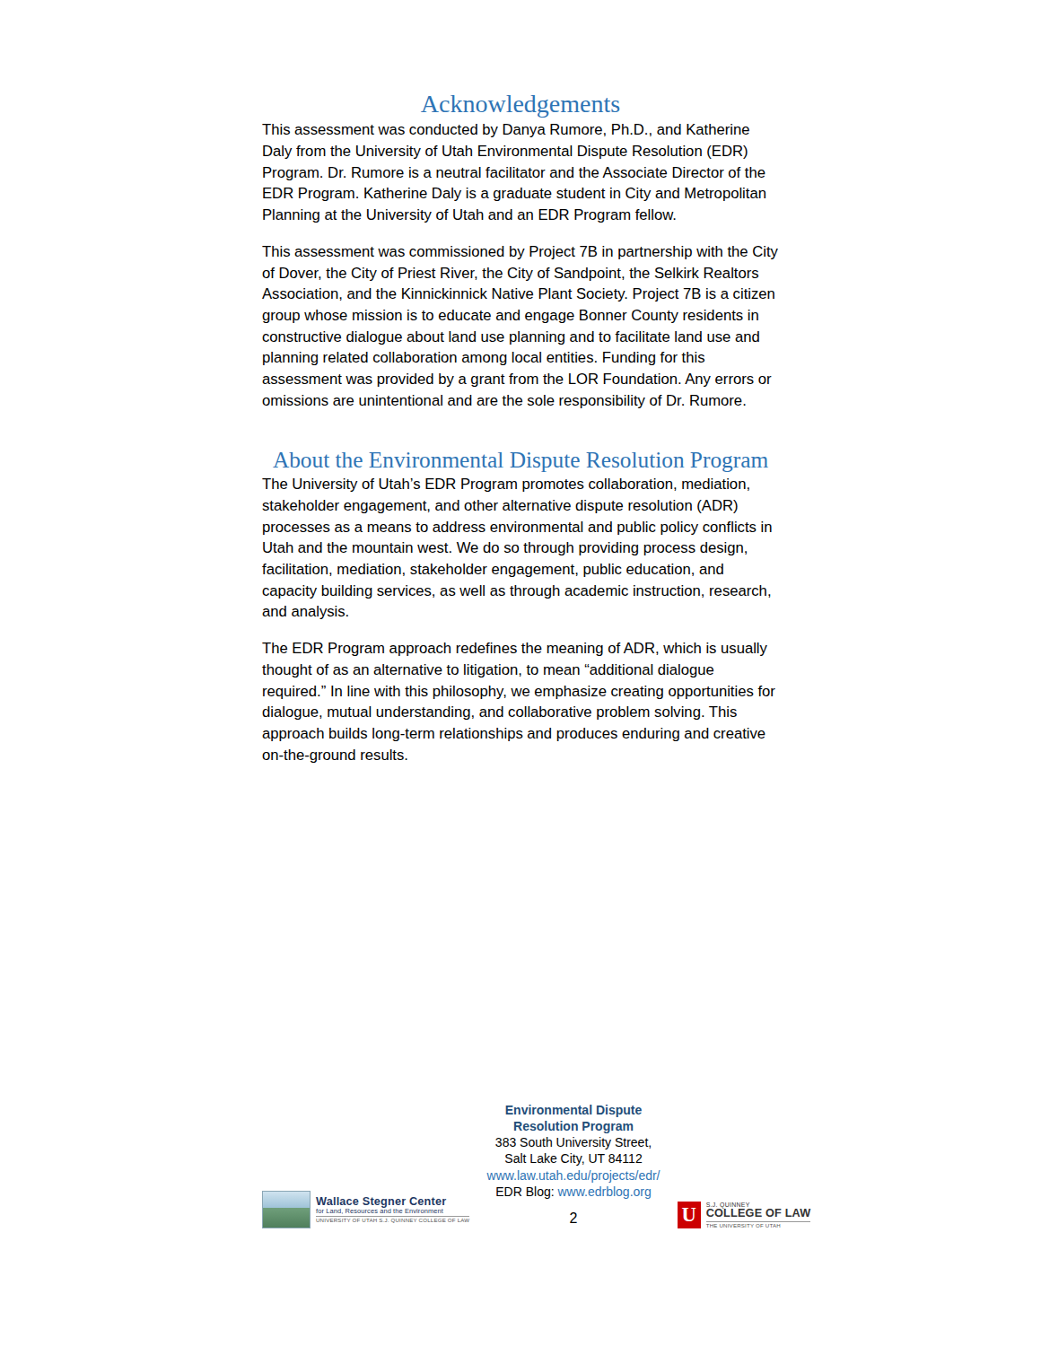Acknowledgements
This assessment was conducted by Danya Rumore, Ph.D., and Katherine Daly from the University of Utah Environmental Dispute Resolution (EDR) Program. Dr. Rumore is a neutral facilitator and the Associate Director of the EDR Program. Katherine Daly is a graduate student in City and Metropolitan Planning at the University of Utah and an EDR Program fellow.
This assessment was commissioned by Project 7B in partnership with the City of Dover, the City of Priest River, the City of Sandpoint, the Selkirk Realtors Association, and the Kinnickinnick Native Plant Society. Project 7B is a citizen group whose mission is to educate and engage Bonner County residents in constructive dialogue about land use planning and to facilitate land use and planning related collaboration among local entities. Funding for this assessment was provided by a grant from the LOR Foundation. Any errors or omissions are unintentional and are the sole responsibility of Dr. Rumore.
About the Environmental Dispute Resolution Program
The University of Utah’s EDR Program promotes collaboration, mediation, stakeholder engagement, and other alternative dispute resolution (ADR) processes as a means to address environmental and public policy conflicts in Utah and the mountain west. We do so through providing process design, facilitation, mediation, stakeholder engagement, public education, and capacity building services, as well as through academic instruction, research, and analysis.
The EDR Program approach redefines the meaning of ADR, which is usually thought of as an alternative to litigation, to mean “additional dialogue required.” In line with this philosophy, we emphasize creating opportunities for dialogue, mutual understanding, and collaborative problem solving. This approach builds long-term relationships and produces enduring and creative on-the-ground results.
Wallace Stegner Center
for Land, Resources and the Environment
UNIVERSITY OF UTAH S.J. QUINNEY COLLEGE OF LAW
Environmental Dispute Resolution Program
383 South University Street, Salt Lake City, UT 84112
www.law.utah.edu/projects/edr/
EDR Blog: www.edrblog.org
2
U
S.J. QUINNEY
COLLEGE OF LAW
THE UNIVERSITY OF UTAH